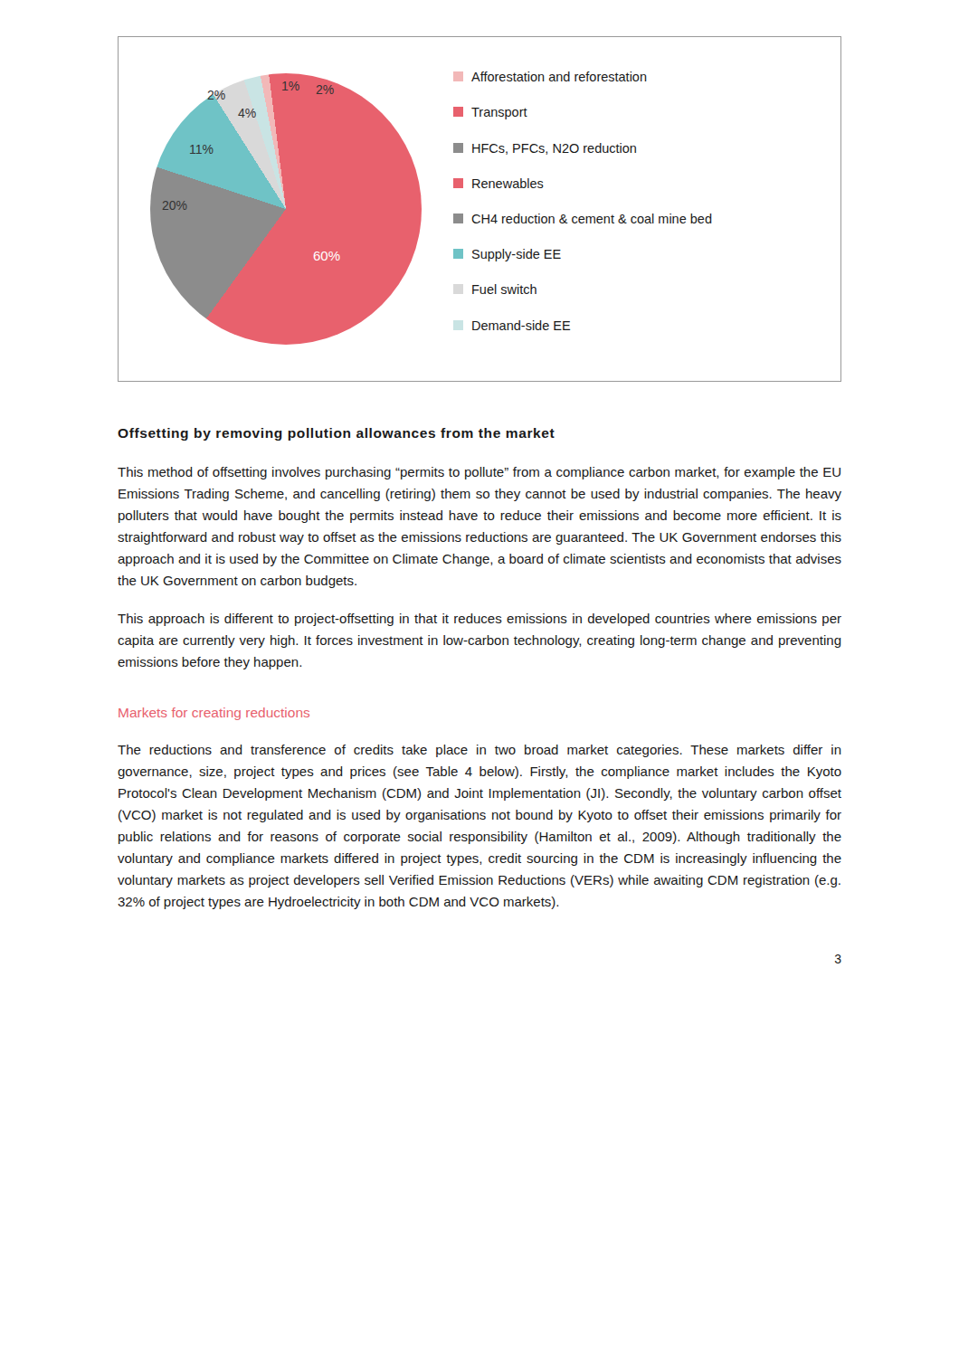60% 20% 11% 4% 2% 1% 2%
Afforestation and reforestation
Transport
HFCs, PFCs, N2O reduction
Renewables
CH4 reduction & cement & coal mine bed
Supply-side EE
Fuel switch
Demand-side EE
Offsetting by removing pollution allowances from the market
This method of offsetting involves purchasing “permits to pollute” from a compliance carbon market, for example the EU Emissions Trading Scheme, and cancelling (retiring) them so they cannot be used by industrial companies. The heavy polluters that would have bought the permits instead have to reduce their emissions and become more efficient. It is straightforward and robust way to offset as the emissions reductions are guaranteed. The UK Government endorses this approach and it is used by the Committee on Climate Change, a board of climate scientists and economists that advises the UK Government on carbon budgets.
This approach is different to project-offsetting in that it reduces emissions in developed countries where emissions per capita are currently very high. It forces investment in low-carbon technology, creating long-term change and preventing emissions before they happen.
Markets for creating reductions
The reductions and transference of credits take place in two broad market categories. These markets differ in governance, size, project types and prices (see Table 4 below). Firstly, the compliance market includes the Kyoto Protocol's Clean Development Mechanism (CDM) and Joint Implementation (JI). Secondly, the voluntary carbon offset (VCO) market is not regulated and is used by organisations not bound by Kyoto to offset their emissions primarily for public relations and for reasons of corporate social responsibility (Hamilton et al., 2009). Although traditionally the voluntary and compliance markets differed in project types, credit sourcing in the CDM is increasingly influencing the voluntary markets as project developers sell Verified Emission Reductions (VERs) while awaiting CDM registration (e.g. 32% of project types are Hydroelectricity in both CDM and VCO markets).
3